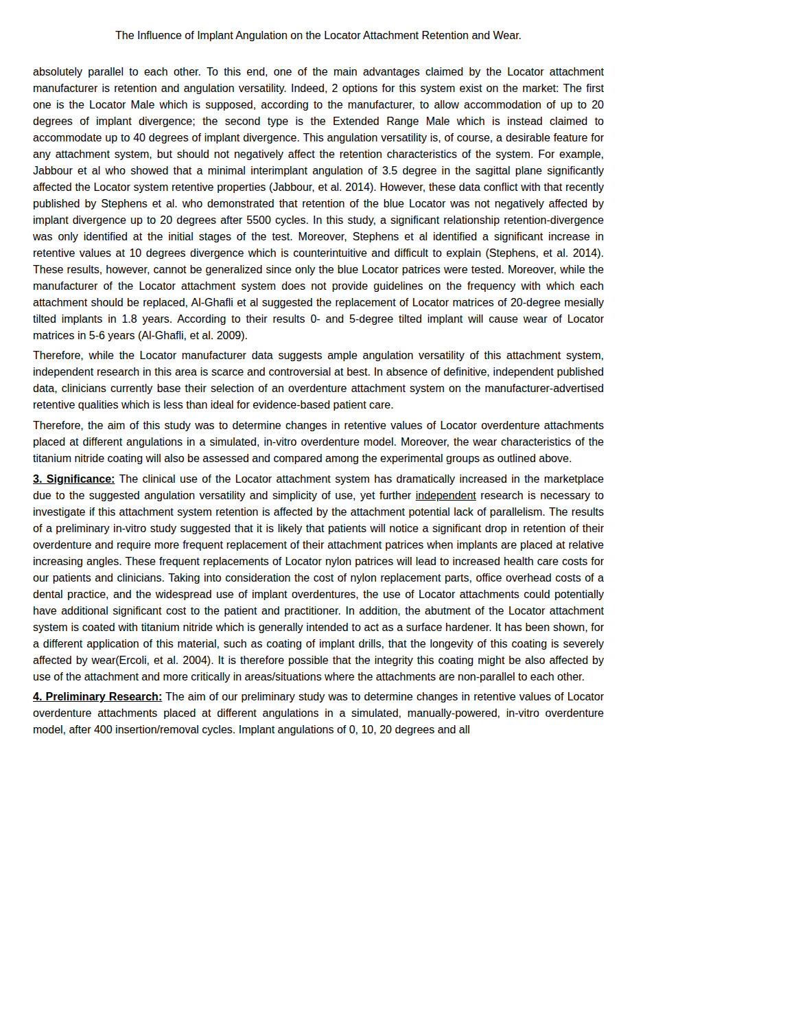The Influence of Implant Angulation on the Locator Attachment Retention and Wear.
absolutely parallel to each other. To this end, one of the main advantages claimed by the Locator attachment manufacturer is retention and angulation versatility. Indeed, 2 options for this system exist on the market: The first one is the Locator Male which is supposed, according to the manufacturer, to allow accommodation of up to 20 degrees of implant divergence; the second type is the Extended Range Male which is instead claimed to accommodate up to 40 degrees of implant divergence. This angulation versatility is, of course, a desirable feature for any attachment system, but should not negatively affect the retention characteristics of the system. For example, Jabbour et al who showed that a minimal interimplant angulation of 3.5 degree in the sagittal plane significantly affected the Locator system retentive properties (Jabbour, et al. 2014). However, these data conflict with that recently published by Stephens et al. who demonstrated that retention of the blue Locator was not negatively affected by implant divergence up to 20 degrees after 5500 cycles. In this study, a significant relationship retention-divergence was only identified at the initial stages of the test. Moreover, Stephens et al identified a significant increase in retentive values at 10 degrees divergence which is counterintuitive and difficult to explain (Stephens, et al. 2014). These results, however, cannot be generalized since only the blue Locator patrices were tested. Moreover, while the manufacturer of the Locator attachment system does not provide guidelines on the frequency with which each attachment should be replaced, Al-Ghafli et al suggested the replacement of Locator matrices of 20-degree mesially tilted implants in 1.8 years. According to their results 0- and 5-degree tilted implant will cause wear of Locator matrices in 5-6 years (Al-Ghafli, et al. 2009).
Therefore, while the Locator manufacturer data suggests ample angulation versatility of this attachment system, independent research in this area is scarce and controversial at best. In absence of definitive, independent published data, clinicians currently base their selection of an overdenture attachment system on the manufacturer-advertised retentive qualities which is less than ideal for evidence-based patient care.
Therefore, the aim of this study was to determine changes in retentive values of Locator overdenture attachments placed at different angulations in a simulated, in-vitro overdenture model. Moreover, the wear characteristics of the titanium nitride coating will also be assessed and compared among the experimental groups as outlined above.
3. Significance: The clinical use of the Locator attachment system has dramatically increased in the marketplace due to the suggested angulation versatility and simplicity of use, yet further independent research is necessary to investigate if this attachment system retention is affected by the attachment potential lack of parallelism. The results of a preliminary in-vitro study suggested that it is likely that patients will notice a significant drop in retention of their overdenture and require more frequent replacement of their attachment patrices when implants are placed at relative increasing angles. These frequent replacements of Locator nylon patrices will lead to increased health care costs for our patients and clinicians. Taking into consideration the cost of nylon replacement parts, office overhead costs of a dental practice, and the widespread use of implant overdentures, the use of Locator attachments could potentially have additional significant cost to the patient and practitioner. In addition, the abutment of the Locator attachment system is coated with titanium nitride which is generally intended to act as a surface hardener. It has been shown, for a different application of this material, such as coating of implant drills, that the longevity of this coating is severely affected by wear(Ercoli, et al. 2004). It is therefore possible that the integrity this coating might be also affected by use of the attachment and more critically in areas/situations where the attachments are non-parallel to each other.
4. Preliminary Research: The aim of our preliminary study was to determine changes in retentive values of Locator overdenture attachments placed at different angulations in a simulated, manually-powered, in-vitro overdenture model, after 400 insertion/removal cycles. Implant angulations of 0, 10, 20 degrees and all